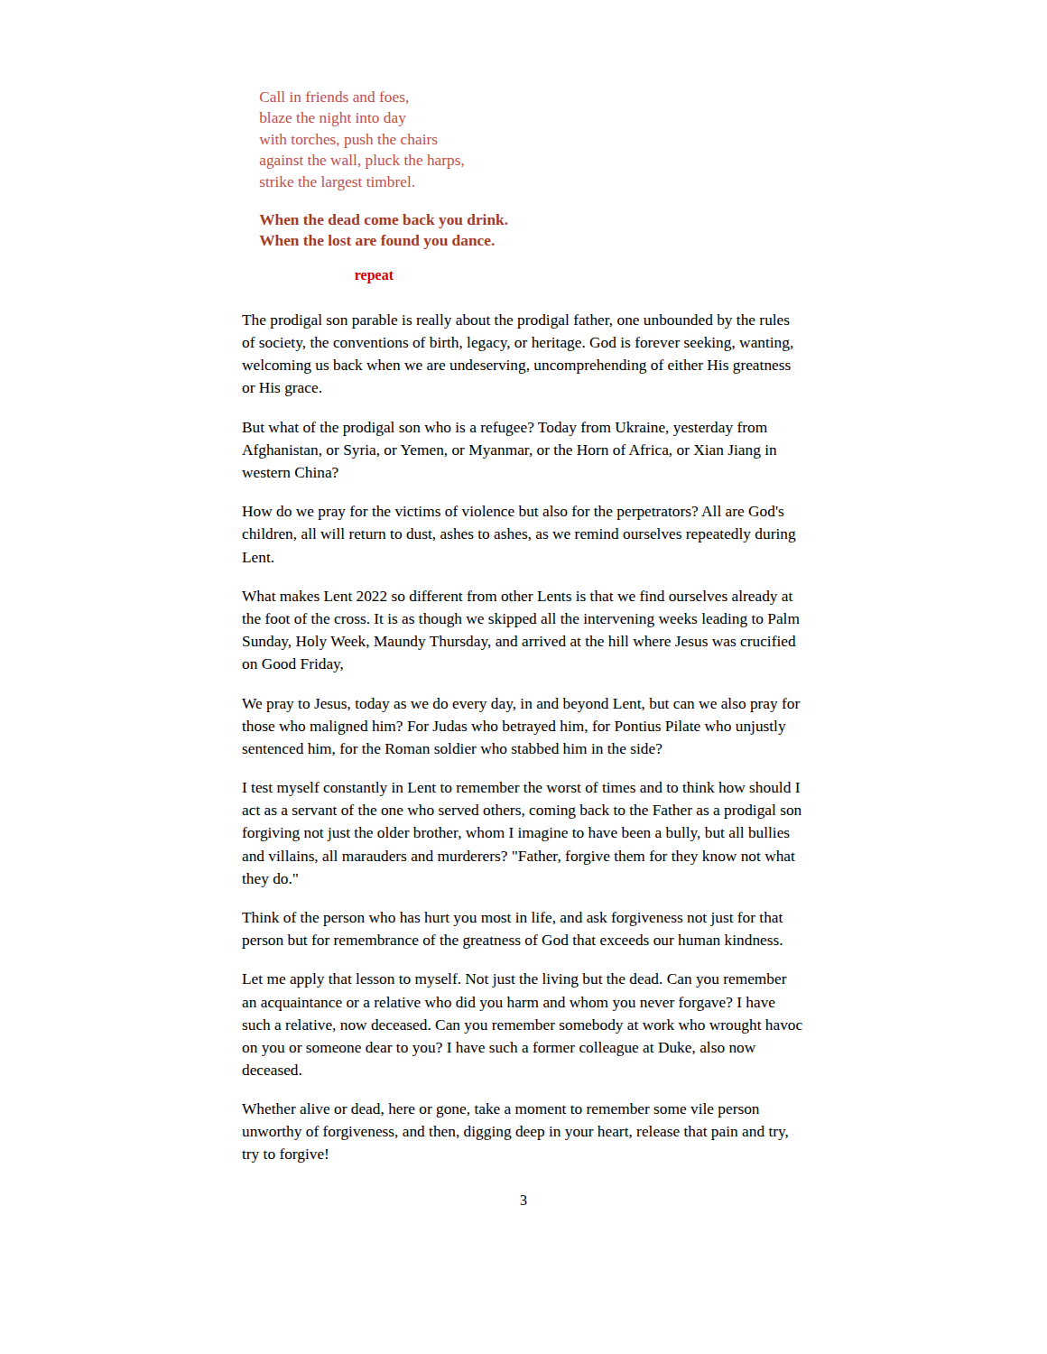Call in friends and foes,
blaze the night into day
with torches, push the chairs
against the wall, pluck the harps,
strike the largest timbrel.
When the dead come back you drink.
When the lost are found you dance.
repeat
The prodigal son parable is really about the prodigal father, one unbounded by the rules of society, the conventions of birth, legacy, or heritage. God is forever seeking, wanting, welcoming us back when we are undeserving, uncomprehending of either His greatness or His grace.
But what of the prodigal son who is a refugee? Today from Ukraine, yesterday from Afghanistan, or Syria, or Yemen, or Myanmar, or the Horn of Africa, or Xian Jiang in western China?
How do we pray for the victims of violence but also for the perpetrators? All are God's children, all will return to dust, ashes to ashes, as we remind ourselves repeatedly during Lent.
What makes Lent 2022 so different from other Lents is that we find ourselves already at the foot of the cross. It is as though we skipped all the intervening weeks leading to Palm Sunday, Holy Week, Maundy Thursday, and arrived at the hill where Jesus was crucified on Good Friday,
We pray to Jesus, today as we do every day, in and beyond Lent, but can we also pray for those who maligned him? For Judas who betrayed him, for Pontius Pilate who unjustly sentenced him, for the Roman soldier who stabbed him in the side?
I test myself constantly in Lent to remember the worst of times and to think how should I act as a servant of the one who served others, coming back to the Father as a prodigal son forgiving not just the older brother, whom I imagine to have been a bully, but all bullies and villains, all marauders and murderers? "Father, forgive them for they know not what they do."
Think of the person who has hurt you most in life, and ask forgiveness not just for that person but for remembrance of the greatness of God that exceeds our human kindness.
Let me apply that lesson to myself. Not just the living but the dead. Can you remember an acquaintance or a relative who did you harm and whom you never forgave? I have such a relative, now deceased. Can you remember somebody at work who wrought havoc on you or someone dear to you? I have such a former colleague at Duke, also now deceased.
Whether alive or dead, here or gone, take a moment to remember some vile person unworthy of forgiveness, and then, digging deep in your heart, release that pain and try, try to forgive!
3